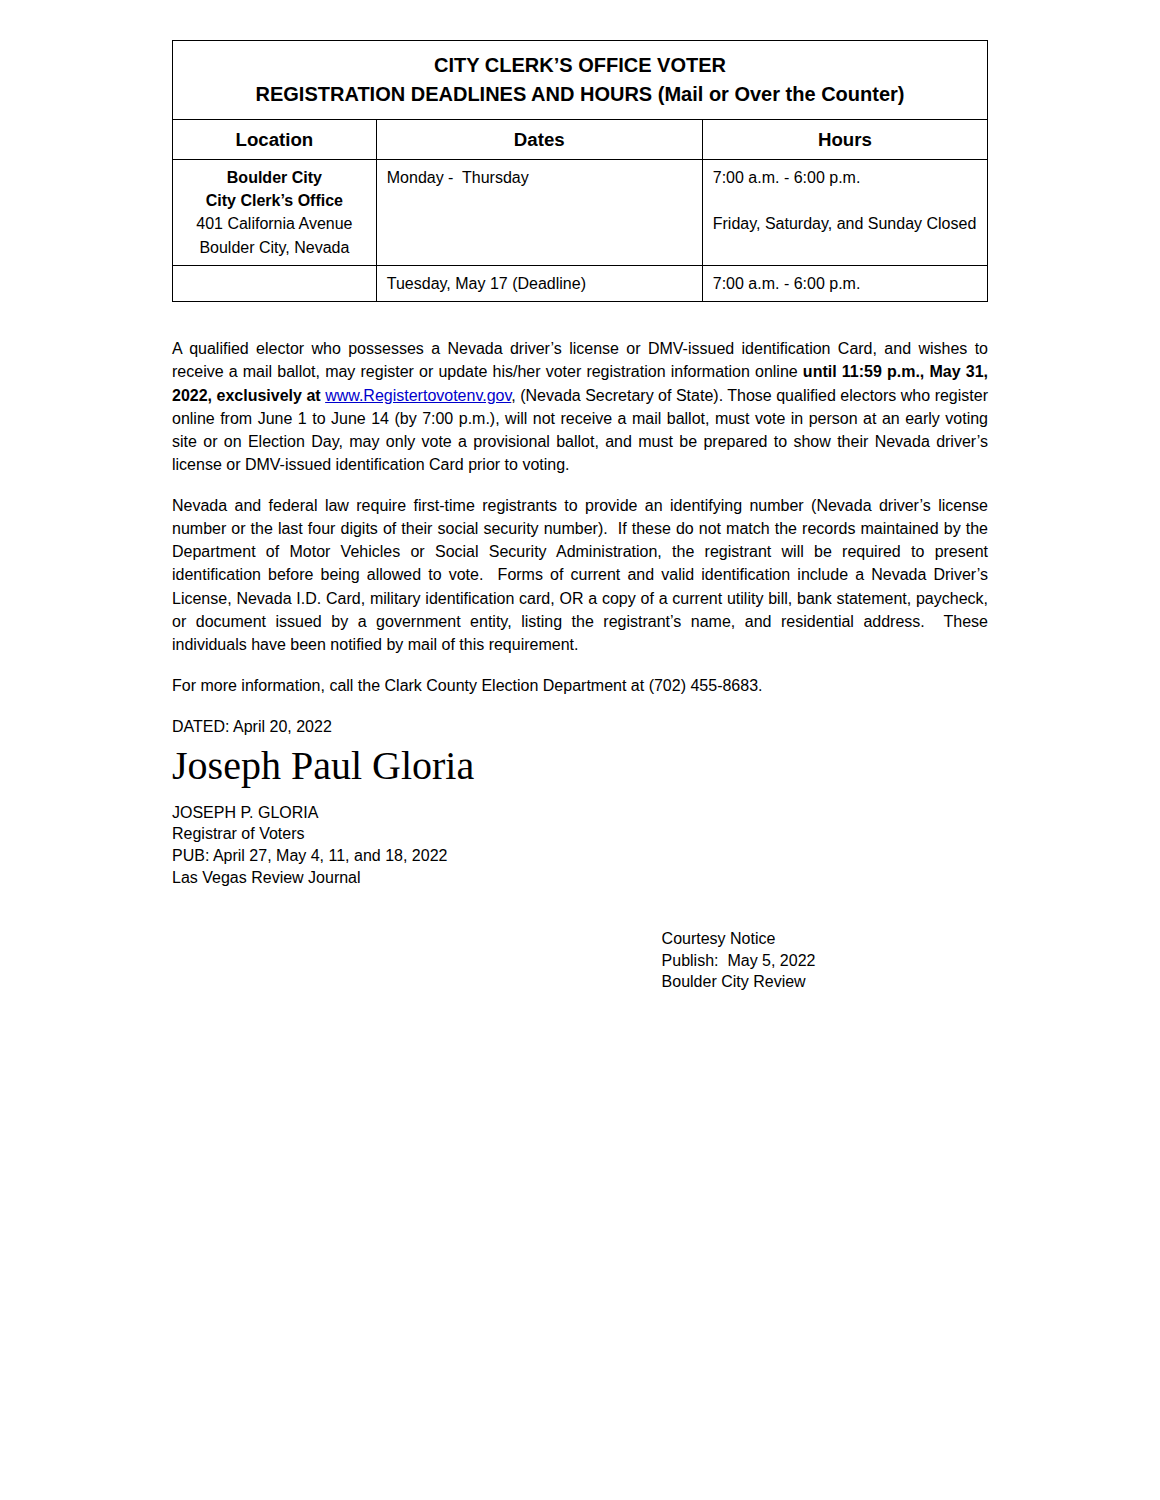| CITY CLERK’S OFFICE VOTER REGISTRATION DEADLINES AND HOURS (Mail or Over the Counter) |
| --- |
| Location | Dates | Hours |
| Boulder City City Clerk’s Office 401 California Avenue Boulder City, Nevada | Monday - Thursday | 7:00 a.m. - 6:00 p.m. Friday, Saturday, and Sunday Closed |
| | Tuesday, May 17 (Deadline) | 7:00 a.m. - 6:00 p.m. |
A qualified elector who possesses a Nevada driver’s license or DMV-issued identification Card, and wishes to receive a mail ballot, may register or update his/her voter registration information online until 11:59 p.m., May 31, 2022, exclusively at www.Registertovotenv.gov, (Nevada Secretary of State). Those qualified electors who register online from June 1 to June 14 (by 7:00 p.m.), will not receive a mail ballot, must vote in person at an early voting site or on Election Day, may only vote a provisional ballot, and must be prepared to show their Nevada driver’s license or DMV-issued identification Card prior to voting.
Nevada and federal law require first-time registrants to provide an identifying number (Nevada driver’s license number or the last four digits of their social security number). If these do not match the records maintained by the Department of Motor Vehicles or Social Security Administration, the registrant will be required to present identification before being allowed to vote. Forms of current and valid identification include a Nevada Driver’s License, Nevada I.D. Card, military identification card, OR a copy of a current utility bill, bank statement, paycheck, or document issued by a government entity, listing the registrant’s name, and residential address. These individuals have been notified by mail of this requirement.
For more information, call the Clark County Election Department at (702) 455-8683.
DATED: April 20, 2022
Joseph Paul Gloria
JOSEPH P. GLORIA
Registrar of Voters
PUB: April 27, May 4, 11, and 18, 2022
Las Vegas Review Journal
Courtesy Notice
Publish: May 5, 2022
Boulder City Review